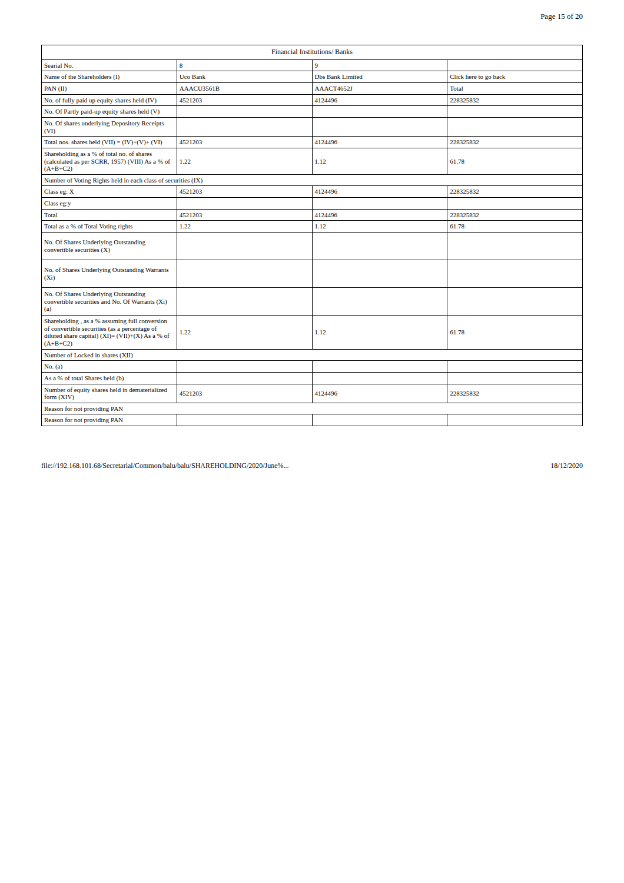Page 15 of 20
| Financial Institutions/ Banks |
| Searial No. | 8 | 9 | |
| Name of the Shareholders (I) | Uco Bank | Dbs Bank Limited | Click here to go back |
| PAN (II) | AAACU3561B | AAACT4652J | Total |
| No. of fully paid up equity shares held (IV) | 4521203 | 4124496 | 228325832 |
| No. Of Partly paid-up equity shares held (V) | | | |
| No. Of shares underlying Depository Receipts (VI) | | | |
| Total nos. shares held (VII) = (IV)+(V)+ (VI) | 4521203 | 4124496 | 228325832 |
| Shareholding as a % of total no. of shares (calculated as per SCRR, 1957) (VIII) As a % of (A+B+C2) | 1.22 | 1.12 | 61.78 |
| Number of Voting Rights held in each class of securities (IX) |
| Class eg: X | 4521203 | 4124496 | 228325832 |
| Class eg:y | | | |
| Total | 4521203 | 4124496 | 228325832 |
| Total as a % of Total Voting rights | 1.22 | 1.12 | 61.78 |
| No. Of Shares Underlying Outstanding convertible securities (X) | | | |
| No. of Shares Underlying Outstanding Warrants (Xi) | | | |
| No. Of Shares Underlying Outstanding convertible securities and No. Of Warrants (Xi) (a) | | | |
| Shareholding , as a % assuming full conversion of convertible securities (as a percentage of diluted share capital) (XI)= (VII)+(X) As a % of (A+B+C2) | 1.22 | 1.12 | 61.78 |
| Number of Locked in shares (XII) |
| No. (a) | | | |
| As a % of total Shares held (b) | | | |
| Number of equity shares held in dematerialized form (XIV) | 4521203 | 4124496 | 228325832 |
| Reason for not providing PAN |
| Reason for not providing PAN | | | |
file://192.168.101.68/Secretarial/Common/balu/balu/SHAREHOLDING/2020/June%... 18/12/2020